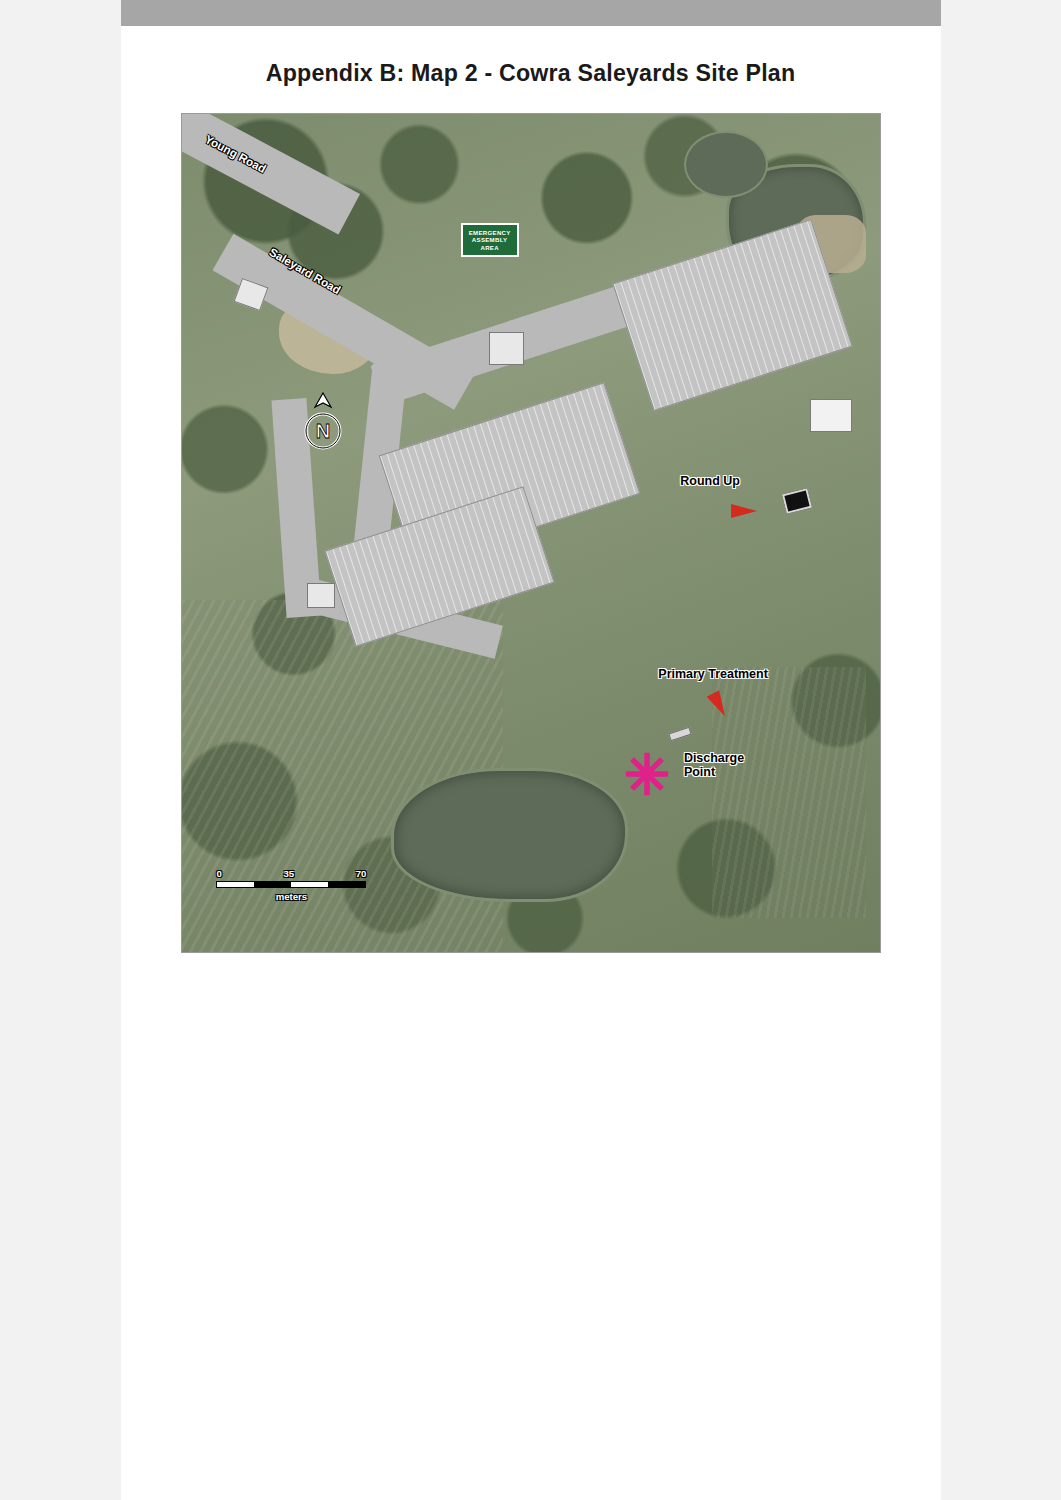Appendix B: Map 2 - Cowra Saleyards Site Plan
EMERGENCY
ASSEMBLY
AREA
N
Young Road Saleyard Road Round Up
Primary Treatment
Discharge
Point
0 35 70
meters